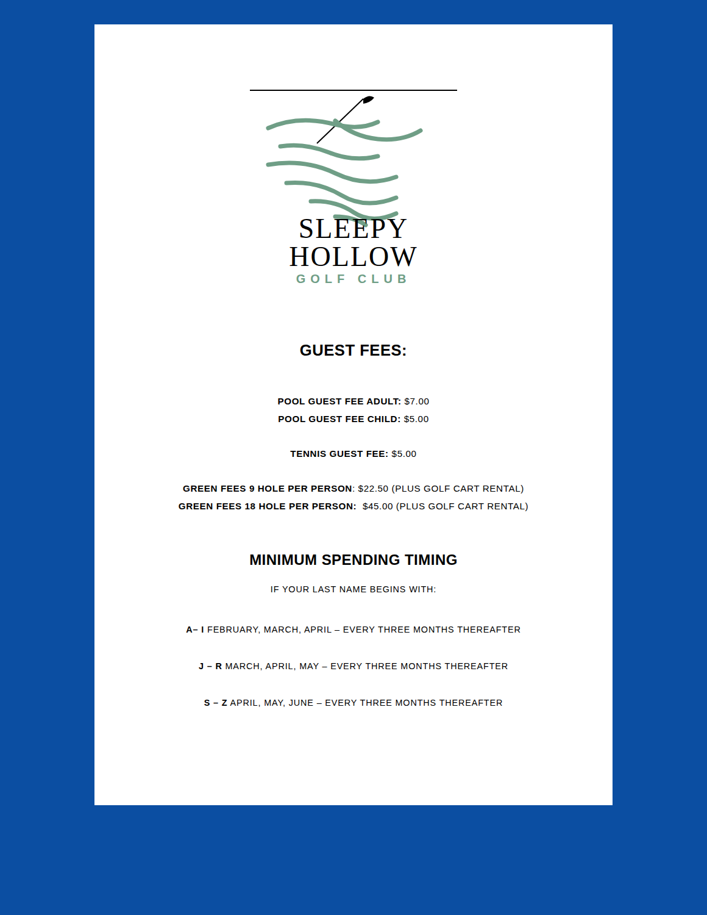SLEEPY HOLLOW GOLF CLUB
GUEST FEES:
POOL GUEST FEE ADULT: $7.00
POOL GUEST FEE CHILD: $5.00
TENNIS GUEST FEE: $5.00
GREEN FEES 9 HOLE PER PERSON: $22.50 (PLUS GOLF CART RENTAL)
GREEN FEES 18 HOLE PER PERSON: $45.00 (PLUS GOLF CART RENTAL)
MINIMUM SPENDING TIMING
IF YOUR LAST NAME BEGINS WITH:
A– I FEBRUARY, MARCH, APRIL – EVERY THREE MONTHS THEREAFTER
J – R MARCH, APRIL, MAY – EVERY THREE MONTHS THEREAFTER
S – Z APRIL, MAY, JUNE – EVERY THREE MONTHS THEREAFTER